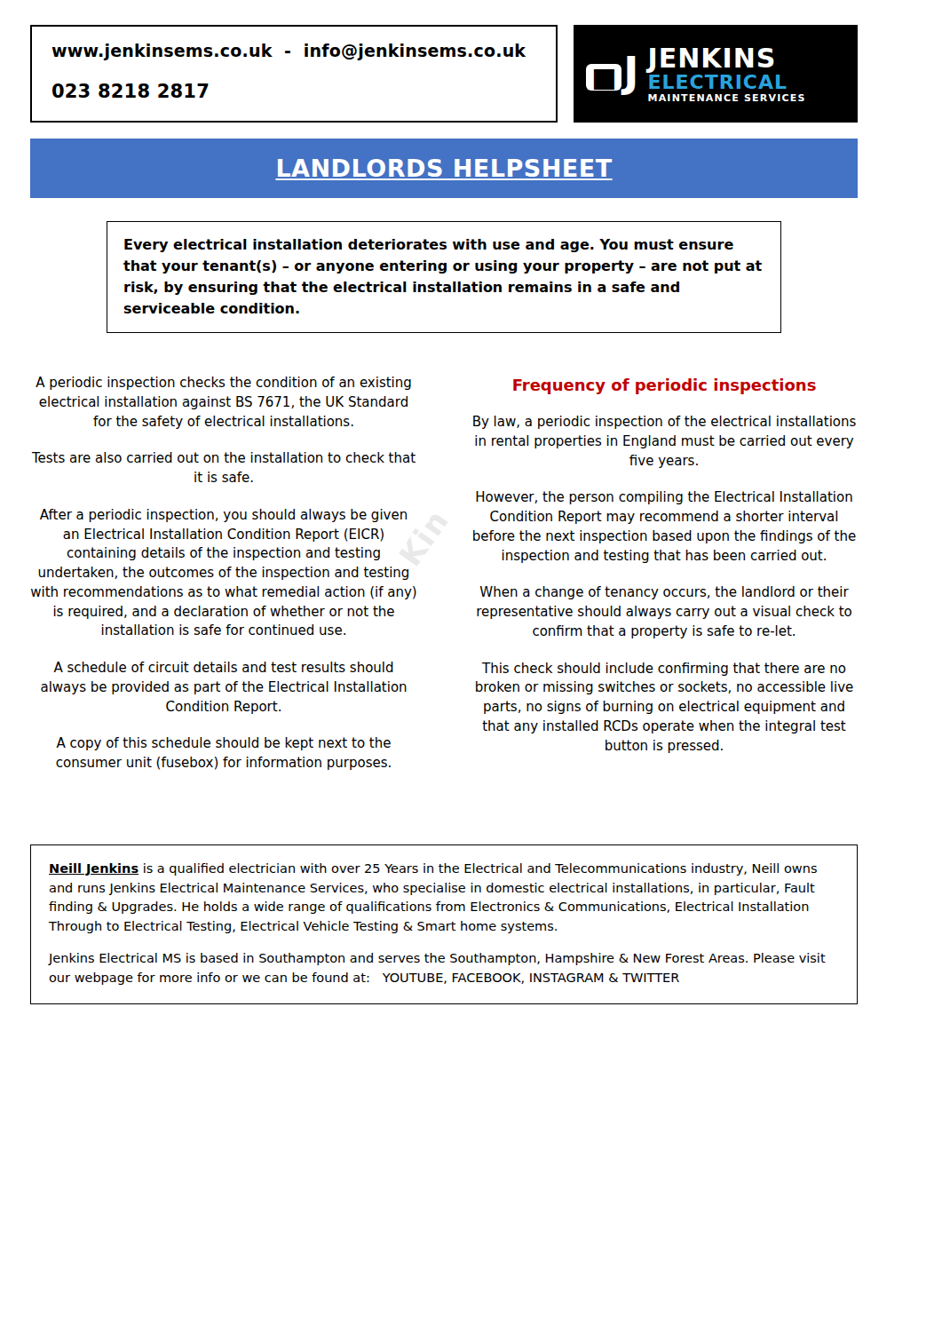www.jenkinsems.co.uk - info@jenkinsems.co.uk
023 8218 2817
■J
JENKINS
ELECTRICAL
MAINTENANCE SERVICES
LANDLORDS HELPSHEET
Every electrical installation deteriorates with use and age. You must ensure that your tenant(s) – or anyone entering or using your property – are not put at risk, by ensuring that the electrical installation remains in a safe and serviceable condition.
Kin
A periodic inspection checks the condition of an existing electrical installation against BS 7671, the UK Standard for the safety of electrical installations.
Tests are also carried out on the installation to check that it is safe.
After a periodic inspection, you should always be given an Electrical Installation Condition Report (EICR) containing details of the inspection and testing undertaken, the outcomes of the inspection and testing with recommendations as to what remedial action (if any) is required, and a declaration of whether or not the installation is safe for continued use.
A schedule of circuit details and test results should always be provided as part of the Electrical Installation Condition Report.
A copy of this schedule should be kept next to the consumer unit (fusebox) for information purposes.
Frequency of periodic inspections
By law, a periodic inspection of the electrical installations in rental properties in England must be carried out every five years.
However, the person compiling the Electrical Installation Condition Report may recommend a shorter interval before the next inspection based upon the findings of the inspection and testing that has been carried out.
When a change of tenancy occurs, the landlord or their representative should always carry out a visual check to confirm that a property is safe to re-let.
This check should include confirming that there are no broken or missing switches or sockets, no accessible live parts, no signs of burning on electrical equipment and that any installed RCDs operate when the integral test button is pressed.
Neill Jenkins is a qualified electrician with over 25 Years in the Electrical and Telecommunications industry, Neill owns and runs Jenkins Electrical Maintenance Services, who specialise in domestic electrical installations, in particular, Fault finding & Upgrades. He holds a wide range of qualifications from Electronics & Communications, Electrical Installation Through to Electrical Testing, Electrical Vehicle Testing & Smart home systems.
Jenkins Electrical MS is based in Southampton and serves the Southampton, Hampshire & New Forest Areas. Please visit our webpage for more info or we can be found at: YOUTUBE, FACEBOOK, INSTAGRAM & TWITTER